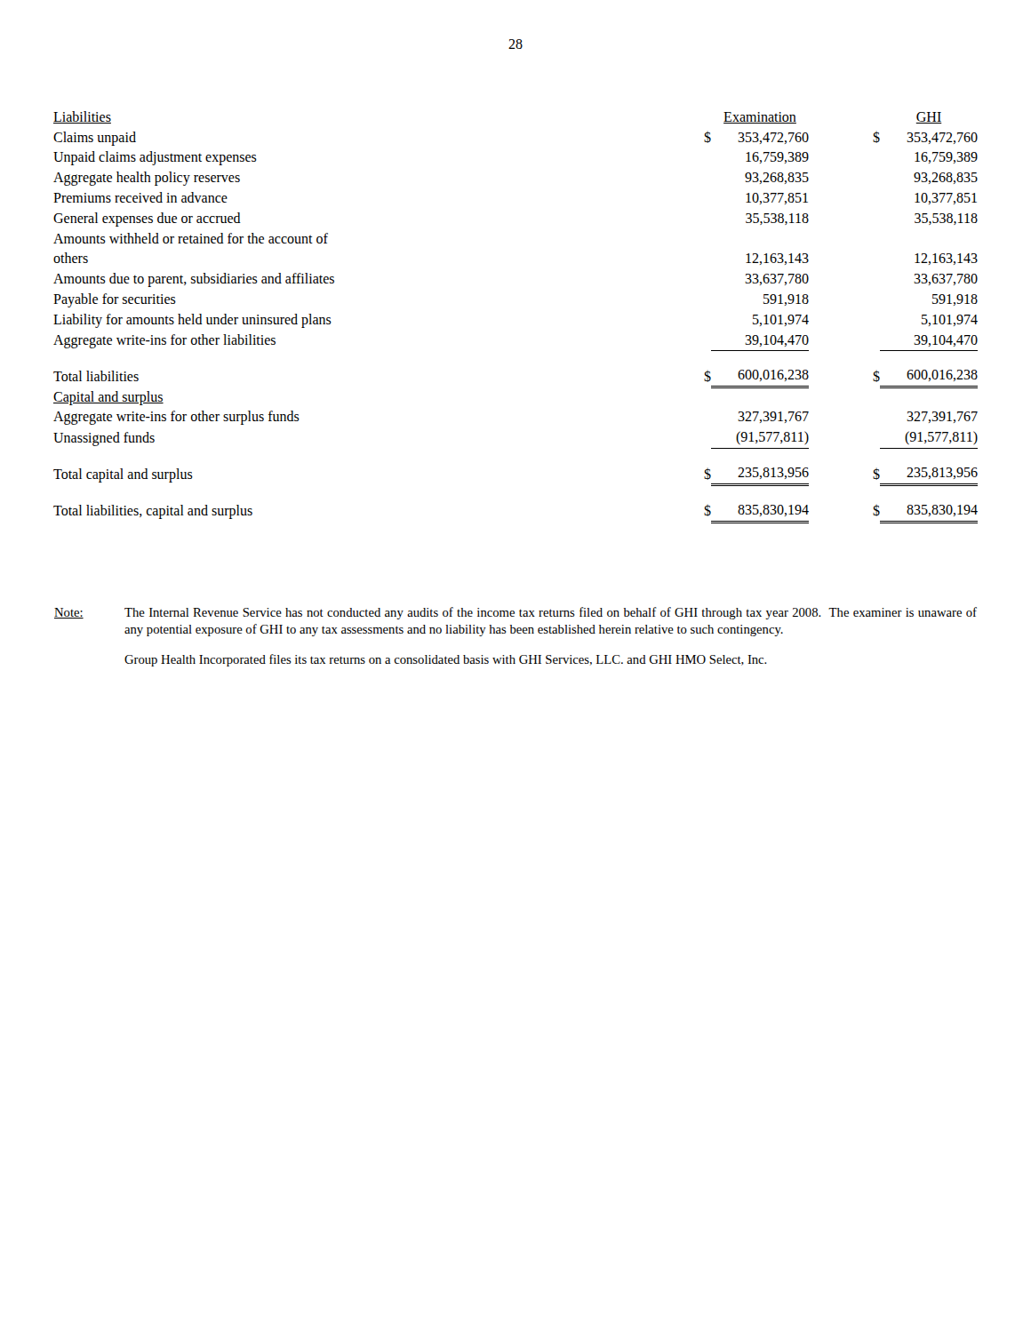28
| Liabilities | | Examination | | | GHI |
| Claims unpaid | $ | 353,472,760 | | $ | 353,472,760 |
| Unpaid claims adjustment expenses | | 16,759,389 | | | 16,759,389 |
| Aggregate health policy reserves | | 93,268,835 | | | 93,268,835 |
| Premiums received in advance | | 10,377,851 | | | 10,377,851 |
| General expenses due or accrued | | 35,538,118 | | | 35,538,118 |
| Amounts withheld or retained for the account of | | | | | |
| others | | 12,163,143 | | | 12,163,143 |
| Amounts due to parent, subsidiaries and affiliates | | 33,637,780 | | | 33,637,780 |
| Payable for securities | | 591,918 | | | 591,918 |
| Liability for amounts held under uninsured plans | | 5,101,974 | | | 5,101,974 |
| Aggregate write-ins for other liabilities | | 39,104,470 | | | 39,104,470 |
| Total liabilities | $ | 600,016,238 | | $ | 600,016,238 |
| Capital and surplus | | | | | |
| Aggregate write-ins for other surplus funds | | 327,391,767 | | | 327,391,767 |
| Unassigned funds | | (91,577,811) | | | (91,577,811) |
| Total capital and surplus | $ | 235,813,956 | | $ | 235,813,956 |
| Total liabilities, capital and surplus | $ | 835,830,194 | | $ | 835,830,194 |
| Note: | The Internal Revenue Service has not conducted any audits of the income tax returns filed on behalf of GHI through tax year 2008. The examiner is unaware of any potential exposure of GHI to any tax assessments and no liability has been established herein relative to such contingency. Group Health Incorporated files its tax returns on a consolidated basis with GHI Services, LLC. and GHI HMO Select, Inc. |